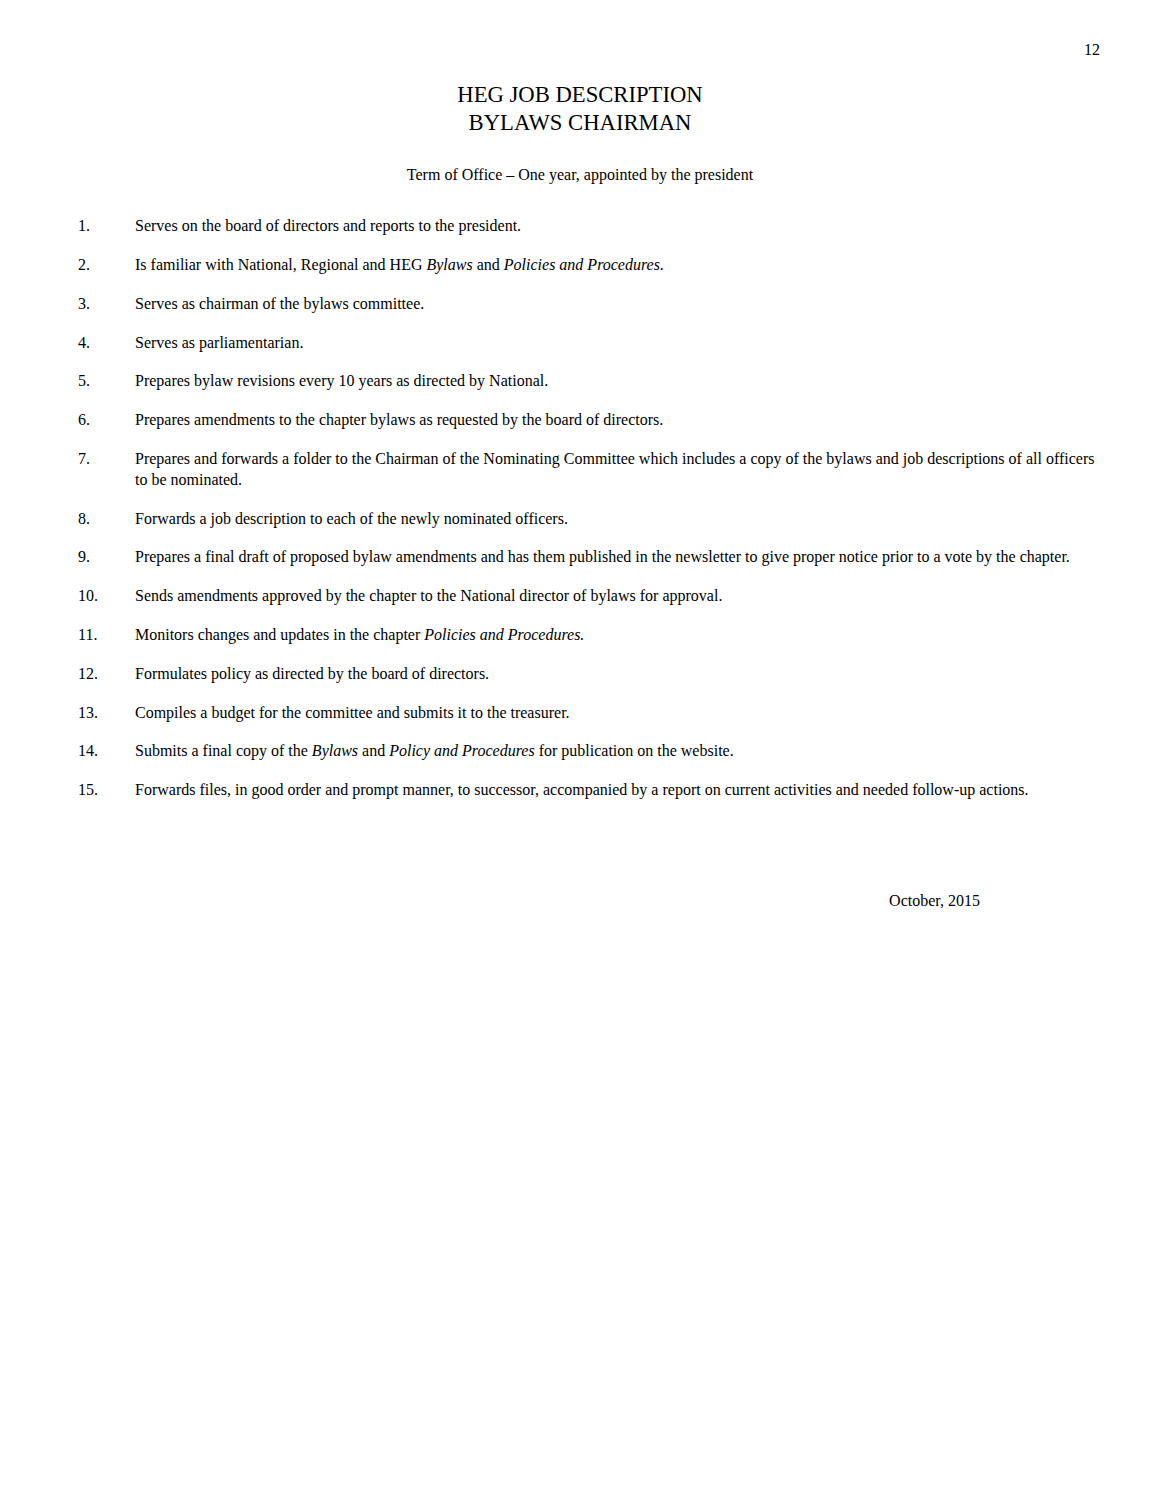12
HEG JOB DESCRIPTION
BYLAWS CHAIRMAN
Term of Office – One year, appointed by the president
Serves on the board of directors and reports to the president.
Is familiar with National, Regional and HEG Bylaws and Policies and Procedures.
Serves as chairman of the bylaws committee.
Serves as parliamentarian.
Prepares bylaw revisions every 10 years as directed by National.
Prepares amendments to the chapter bylaws as requested by the board of directors.
Prepares and forwards a folder to the Chairman of the Nominating Committee which includes a copy of the bylaws and job descriptions of all officers to be nominated.
Forwards a job description to each of the newly nominated officers.
Prepares a final draft of proposed bylaw amendments and has them published in the newsletter to give proper notice prior to a vote by the chapter.
Sends amendments approved by the chapter to the National director of bylaws for approval.
Monitors changes and updates in the chapter Policies and Procedures.
Formulates policy as directed by the board of directors.
Compiles a budget for the committee and submits it to the treasurer.
Submits a final copy of the Bylaws and Policy and Procedures for publication on the website.
Forwards files, in good order and prompt manner, to successor, accompanied by a report on current activities and needed follow-up actions.
October, 2015